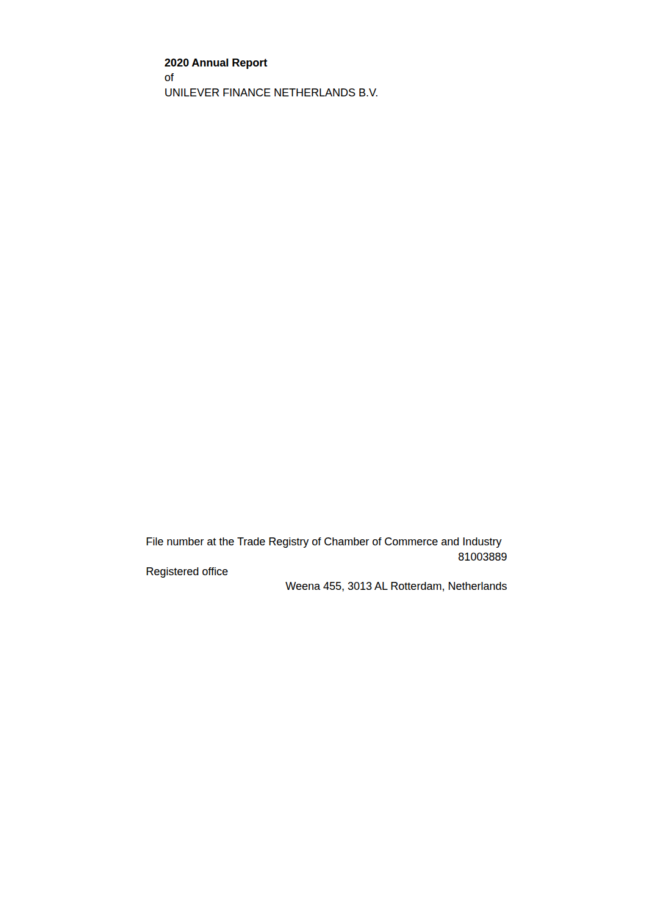2020 Annual Report
of
UNILEVER FINANCE NETHERLANDS B.V.
File number at the Trade Registry of Chamber of Commerce and Industry 81003889
Registered office Weena 455, 3013 AL Rotterdam, Netherlands